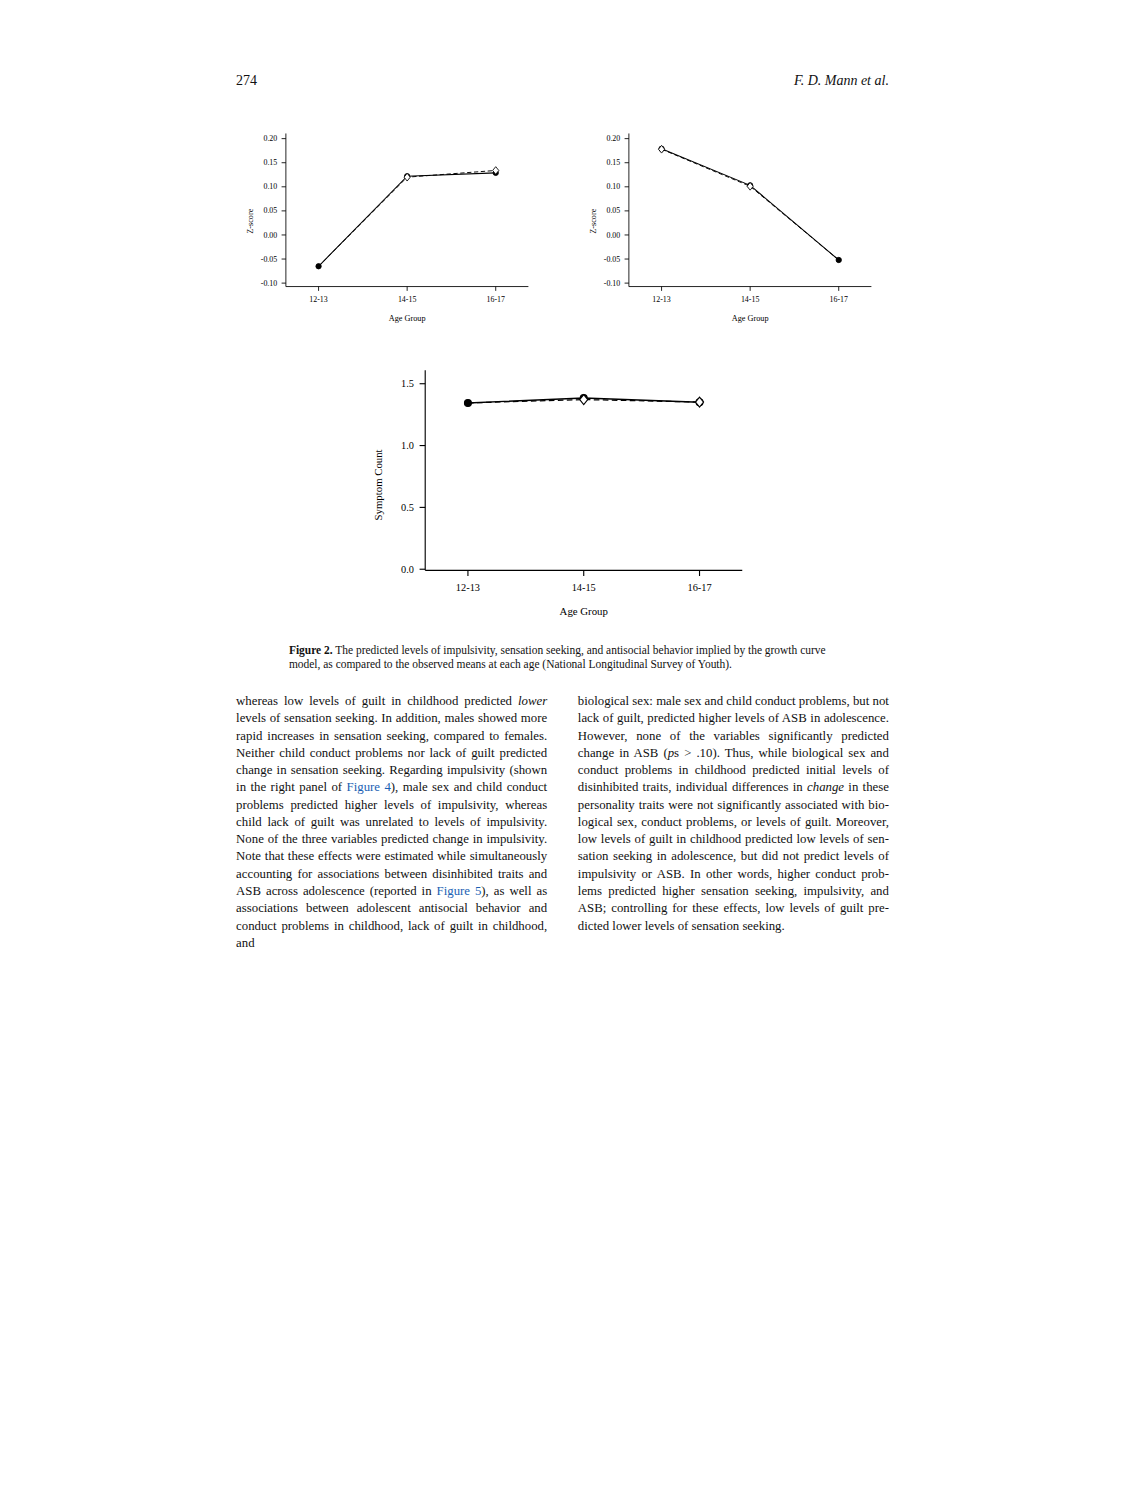274 F. D. Mann et al.
0.20 0.15 0.10 0.05 0.00 -0.05 -0.10 Z-score 12-13 14-15 16-17 Age Group
0.20 0.15 0.10 0.05 0.00 -0.05 -0.10 Z-score 12-13 14-15 16-17 Age Group
1.5 1.0 0.5 0.0 Symptom Count 12-13 14-15 16-17 Age Group
Figure 2. The predicted levels of impulsivity, sensation seeking, and antisocial behavior implied by the growth curve model, as compared to the observed means at each age (National Longitudinal Survey of Youth).
whereas low levels of guilt in childhood predicted lower levels of sensation seeking. In addition, males showed more rapid increases in sensation seeking, compared to females. Neither child conduct problems nor lack of guilt predicted change in sensation seeking. Regarding impulsivity (shown in the right panel of Figure 4), male sex and child conduct problems predicted higher levels of impulsivity, whereas child lack of guilt was unrelated to levels of impulsivity. None of the three variables predicted change in impulsivity. Note that these effects were estimated while simultaneously accounting for associations between disinhibited traits and ASB across adolescence (reported in Figure 5), as well as associations between adolescent antisocial behavior and conduct problems in childhood, lack of guilt in childhood, and
biological sex: male sex and child conduct problems, but not lack of guilt, predicted higher levels of ASB in adolescence. However, none of the variables significantly predicted change in ASB (ps > .10). Thus, while biological sex and conduct problems in childhood predicted initial levels of disinhibited traits, individual differences in change in these personality traits were not significantly associated with biological sex, conduct problems, or levels of guilt. Moreover, low levels of guilt in childhood predicted low levels of sensation seeking in adolescence, but did not predict levels of impulsivity or ASB. In other words, higher conduct problems predicted higher sensation seeking, impulsivity, and ASB; controlling for these effects, low levels of guilt predicted lower levels of sensation seeking.